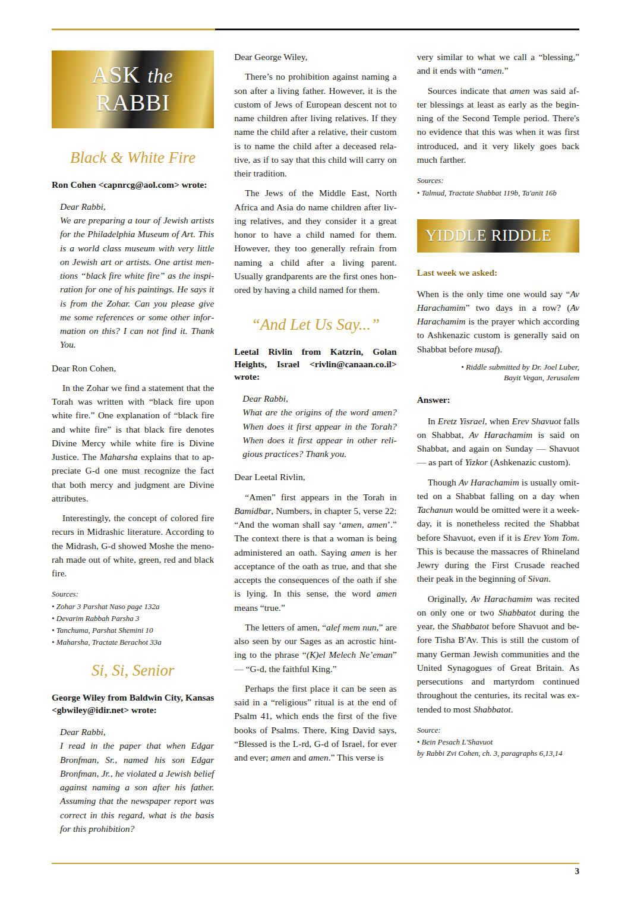ASK the RABBI
Black & White Fire
Ron Cohen <capnrcg@aol.com> wrote:
Dear Rabbi,
We are preparing a tour of Jewish artists for the Philadelphia Museum of Art. This is a world class museum with very little on Jewish art or artists. One artist mentions “black fire white fire” as the inspiration for one of his paintings. He says it is from the Zohar. Can you please give me some references or some other information on this? I can not find it. Thank You.
Dear Ron Cohen,
In the Zohar we find a statement that the Torah was written with “black fire upon white fire.” One explanation of “black fire and white fire” is that black fire denotes Divine Mercy while white fire is Divine Justice. The Maharsha explains that to appreciate G-d one must recognize the fact that both mercy and judgment are Divine attributes.
Interestingly, the concept of colored fire recurs in Midrashic literature. According to the Midrash, G-d showed Moshe the menorah made out of white, green, red and black fire.
Sources:
Zohar 3 Parshat Naso page 132a
Devarim Rabbah Parsha 3
Tanchuma, Parshat Shemini 10
Maharsha, Tractate Berachot 33a
Si, Si, Senior
George Wiley from Baldwin City, Kansas <gbwiley@idir.net> wrote:
Dear Rabbi,
I read in the paper that when Edgar Bronfman, Sr., named his son Edgar Bronfman, Jr., he violated a Jewish belief against naming a son after his father. Assuming that the newspaper report was correct in this regard, what is the basis for this prohibition?
Dear George Wiley,
There’s no prohibition against naming a son after a living father. However, it is the custom of Jews of European descent not to name children after living relatives. If they name the child after a relative, their custom is to name the child after a deceased relative, as if to say that this child will carry on their tradition.
The Jews of the Middle East, North Africa and Asia do name children after living relatives, and they consider it a great honor to have a child named for them. However, they too generally refrain from naming a child after a living parent. Usually grandparents are the first ones honored by having a child named for them.
“And Let Us Say...”
Leetal Rivlin from Katzrin, Golan Heights, Israel <rivlin@canaan.co.il> wrote:
Dear Rabbi,
What are the origins of the word amen? When does it first appear in the Torah? When does it first appear in other religious practices? Thank you.
Dear Leetal Rivlin,
“Amen” first appears in the Torah in Bamidbar, Numbers, in chapter 5, verse 22: “And the woman shall say ‘amen, amen’.” The context there is that a woman is being administered an oath. Saying amen is her acceptance of the oath as true, and that she accepts the consequences of the oath if she is lying. In this sense, the word amen means “true.”
The letters of amen, “alef mem nun,” are also seen by our Sages as an acrostic hinting to the phrase “(K)el Melech Ne’eman” — “G-d, the faithful King.”
Perhaps the first place it can be seen as said in a “religious” ritual is at the end of Psalm 41, which ends the first of the five books of Psalms. There, King David says, “Blessed is the L-rd, G-d of Israel, for ever and ever; amen and amen.” This verse is
very similar to what we call a “blessing,” and it ends with “amen.”
Sources indicate that amen was said after blessings at least as early as the beginning of the Second Temple period. There's no evidence that this was when it was first introduced, and it very likely goes back much farther.
Sources:
Talmud, Tractate Shabbat 119b, Ta'anit 16b
YIDDLE RIDDLE
Last week we asked:
When is the only time one would say “Av Harachamim” two days in a row? (Av Harachamim is the prayer which according to Ashkenazic custom is generally said on Shabbat before musaf).
• Riddle submitted by Dr. Joel Luber,
Bayit Vegan, Jerusalem
Answer:
In Eretz Yisrael, when Erev Shavuot falls on Shabbat, Av Harachamim is said on Shabbat, and again on Sunday — Shavuot — as part of Yizkor (Ashkenazic custom).
Though Av Harachamim is usually omitted on a Shabbat falling on a day when Tachanun would be omitted were it a weekday, it is nonetheless recited the Shabbat before Shavuot, even if it is Erev Yom Tom. This is because the massacres of Rhineland Jewry during the First Crusade reached their peak in the beginning of Sivan.
Originally, Av Harachamim was recited on only one or two Shabbatot during the year, the Shabbatot before Shavuot and before Tisha B'Av. This is still the custom of many German Jewish communities and the United Synagogues of Great Britain. As persecutions and martyrdom continued throughout the centuries, its recital was extended to most Shabbatot.
Source:
Bein Pesach L'Shavuot
by Rabbi Zvi Cohen, ch. 3, paragraphs 6,13,14
3